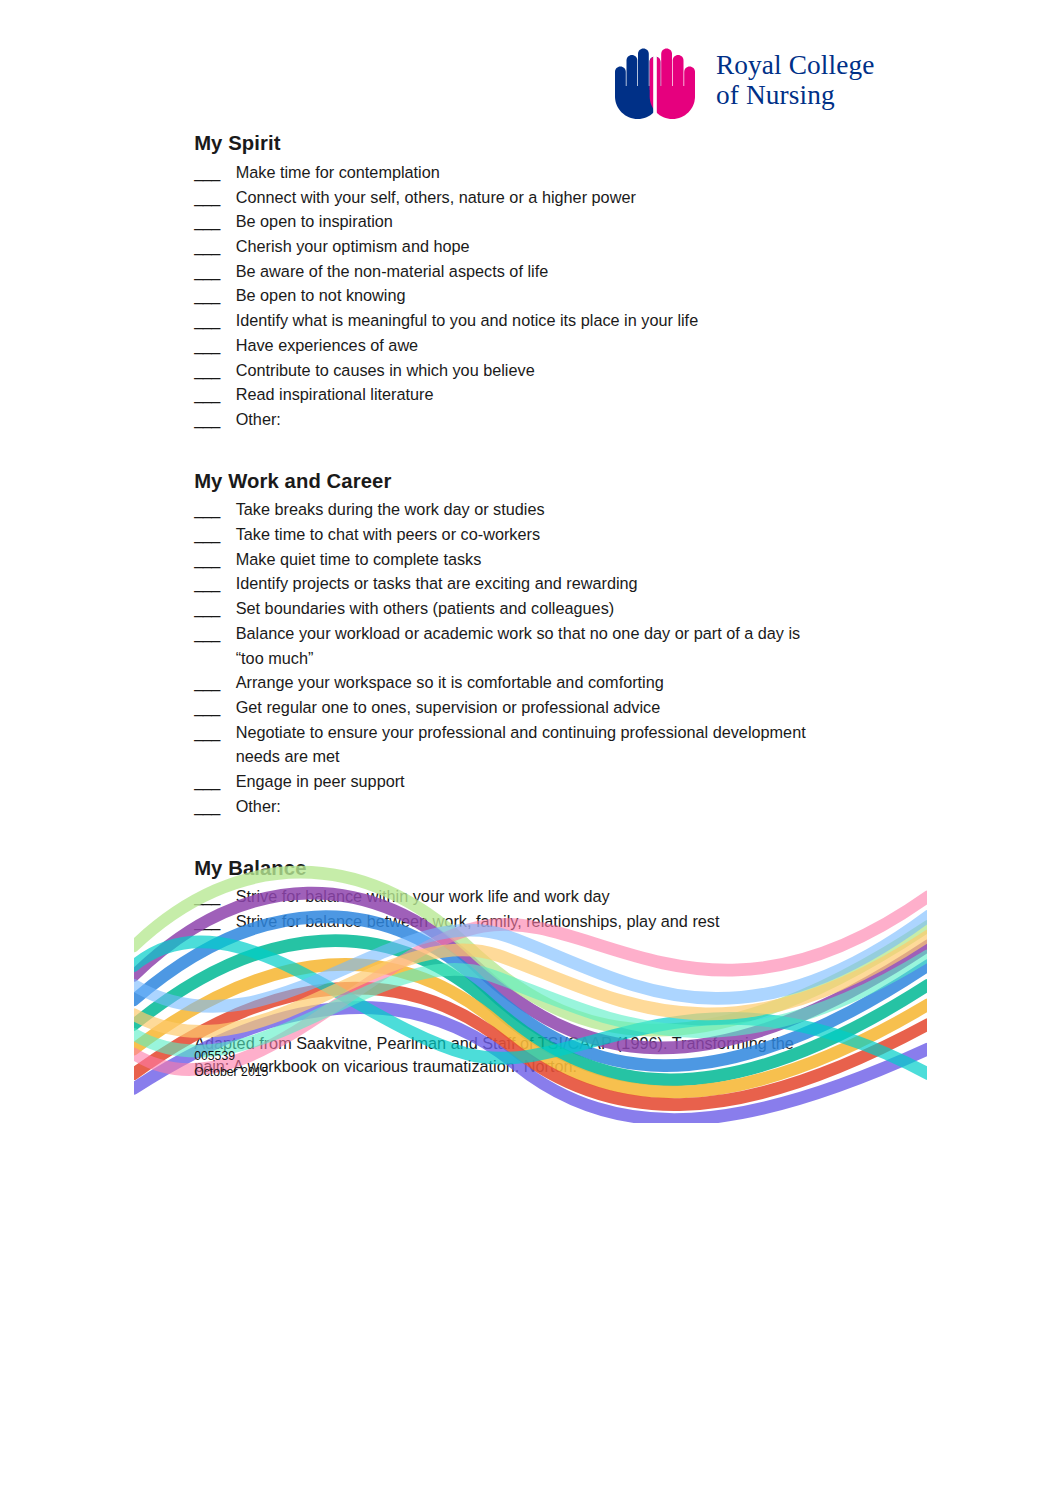Royal College
of Nursing
My Spirit
Make time for contemplation
Connect with your self, others, nature or a higher power
Be open to inspiration
Cherish your optimism and hope
Be aware of the non-material aspects of life
Be open to not knowing
Identify what is meaningful to you and notice its place in your life
Have experiences of awe
Contribute to causes in which you believe
Read inspirational literature
Other:
My Work and Career
Take breaks during the work day or studies
Take time to chat with peers or co-workers
Make quiet time to complete tasks
Identify projects or tasks that are exciting and rewarding
Set boundaries with others (patients and colleagues)
Balance your workload or academic work so that no one day or part of a day is “too much”
Arrange your workspace so it is comfortable and comforting
Get regular one to ones, supervision or professional advice
Negotiate to ensure your professional and continuing professional development needs are met
Engage in peer support
Other:
My Balance
Strive for balance within your work life and work day
Strive for balance between work, family, relationships, play and rest
Adapted from Saakvitne, Pearlman and Staff of TSI/CAAP (1996). Transforming the pain: A workbook on vicarious traumatization. Norton.
005539
October 2015